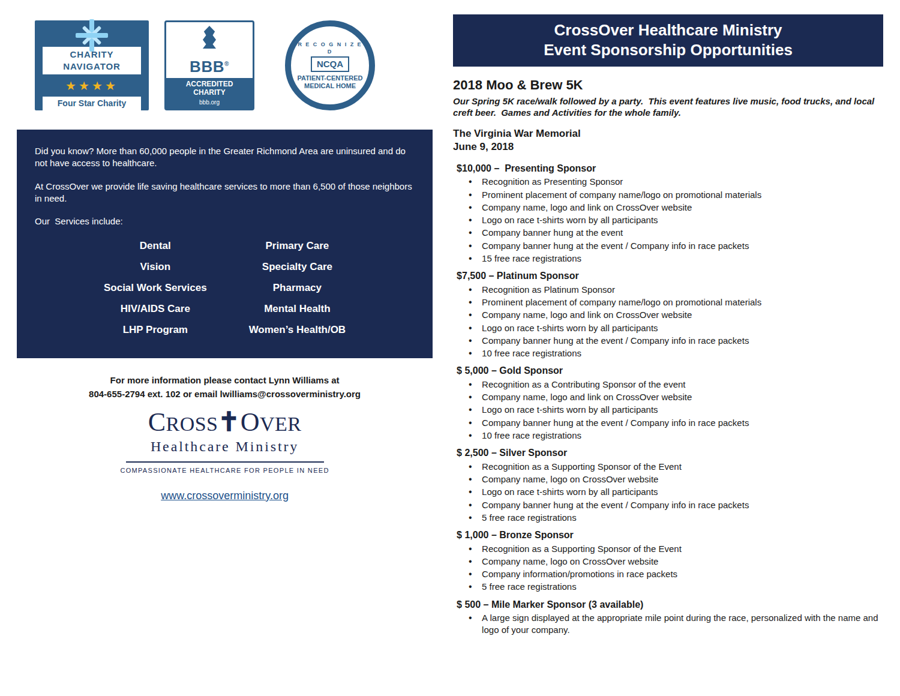CHARITY
NAVIGATOR
★★★★
Four Star Charity
BBB®
ACCREDITED
CHARITY
bbb.org
R E C O G N I Z E D
NCQA
PATIENT-CENTERED
MEDICAL HOME
Did you know? More than 60,000 people in the Greater Richmond Area are uninsured and do not have access to healthcare.
At CrossOver we provide life saving healthcare services to more than 6,500 of those neighbors in need.
Our Services include:
Dental
Vision
Social Work Services
HIV/AIDS Care
LHP Program
Primary Care
Specialty Care
Pharmacy
Mental Health
Women’s Health/OB
For more information please contact Lynn Williams at
804-655-2794 ext. 102 or email lwilliams@crossoverministry.org
CROSS✝OVER
Healthcare Ministry
Compassionate Healthcare for People in Need
www.crossoverministry.org
CrossOver Healthcare Ministry
Event Sponsorship Opportunities
2018 Moo & Brew 5K
Our Spring 5K race/walk followed by a party. This event features live music, food trucks, and local creft beer. Games and Activities for the whole family.
The Virginia War Memorial
June 9, 2018
$10,000 – Presenting Sponsor
Recognition as Presenting Sponsor
Prominent placement of company name/logo on promotional materials
Company name, logo and link on CrossOver website
Logo on race t-shirts worn by all participants
Company banner hung at the event
Company banner hung at the event / Company info in race packets
15 free race registrations
$7,500 – Platinum Sponsor
Recognition as Platinum Sponsor
Prominent placement of company name/logo on promotional materials
Company name, logo and link on CrossOver website
Logo on race t-shirts worn by all participants
Company banner hung at the event / Company info in race packets
10 free race registrations
$ 5,000 – Gold Sponsor
Recognition as a Contributing Sponsor of the event
Company name, logo and link on CrossOver website
Logo on race t-shirts worn by all participants
Company banner hung at the event / Company info in race packets
10 free race registrations
$ 2,500 – Silver Sponsor
Recognition as a Supporting Sponsor of the Event
Company name, logo on CrossOver website
Logo on race t-shirts worn by all participants
Company banner hung at the event / Company info in race packets
5 free race registrations
$ 1,000 – Bronze Sponsor
Recognition as a Supporting Sponsor of the Event
Company name, logo on CrossOver website
Company information/promotions in race packets
5 free race registrations
$ 500 – Mile Marker Sponsor (3 available)
A large sign displayed at the appropriate mile point during the race, personalized with the name and logo of your company.